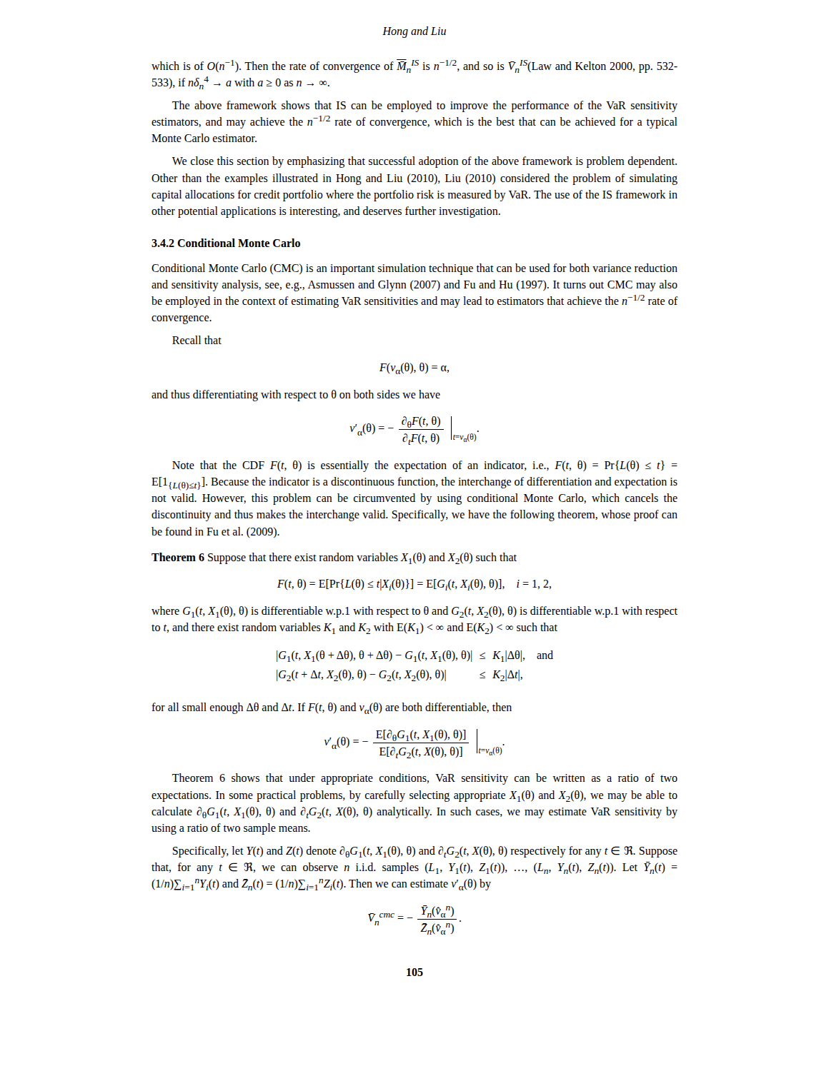Hong and Liu
which is of O(n−1). Then the rate of convergence of M̄nIS is n−1/2, and so is V̄nIS(Law and Kelton 2000, pp. 532-533), if nδn4 → a with a ≥ 0 as n → ∞.
The above framework shows that IS can be employed to improve the performance of the VaR sensitivity estimators, and may achieve the n−1/2 rate of convergence, which is the best that can be achieved for a typical Monte Carlo estimator.
We close this section by emphasizing that successful adoption of the above framework is problem dependent. Other than the examples illustrated in Hong and Liu (2010), Liu (2010) considered the problem of simulating capital allocations for credit portfolio where the portfolio risk is measured by VaR. The use of the IS framework in other potential applications is interesting, and deserves further investigation.
3.4.2 Conditional Monte Carlo
Conditional Monte Carlo (CMC) is an important simulation technique that can be used for both variance reduction and sensitivity analysis, see, e.g., Asmussen and Glynn (2007) and Fu and Hu (1997). It turns out CMC may also be employed in the context of estimating VaR sensitivities and may lead to estimators that achieve the n−1/2 rate of convergence.
Recall that
F(vα(θ), θ) = α,
and thus differentiating with respect to θ on both sides we have
v′α(θ) = − ∂θF(t, θ) ∂tF(t, θ) t=vα(θ).
Note that the CDF F(t, θ) is essentially the expectation of an indicator, i.e., F(t, θ) = Pr{L(θ) ≤ t} = E[1{L(θ)≤t}]. Because the indicator is a discontinuous function, the interchange of differentiation and expectation is not valid. However, this problem can be circumvented by using conditional Monte Carlo, which cancels the discontinuity and thus makes the interchange valid. Specifically, we have the following theorem, whose proof can be found in Fu et al. (2009).
Theorem 6 Suppose that there exist random variables X1(θ) and X2(θ) such that
F(t, θ) = E[Pr{L(θ) ≤ t|Xi(θ)}] = E[Gi(t, Xi(θ), θ)], i = 1, 2,
where G1(t, X1(θ), θ) is differentiable w.p.1 with respect to θ and G2(t, X2(θ), θ) is differentiable w.p.1 with respect to t, and there exist random variables K1 and K2 with E(K1) < ∞ and E(K2) < ∞ such that
| / G 1 ( t , X 1 (θ + Δθ), θ + Δθ) − G 1 ( t , X 1 (θ), θ)/ | ≤ | K 1 /Δθ/, and |
| / G 2 ( t + Δ t , X 2 (θ), θ) − G 2 ( t , X 2 (θ), θ)/ | ≤ | K 2 /Δ t /, |
for all small enough Δθ and Δt. If F(t, θ) and vα(θ) are both differentiable, then
v′α(θ) = − E[∂θG1(t, X1(θ), θ)] E[∂tG2(t, X(θ), θ)] t=vα(θ).
Theorem 6 shows that under appropriate conditions, VaR sensitivity can be written as a ratio of two expectations. In some practical problems, by carefully selecting appropriate X1(θ) and X2(θ), we may be able to calculate ∂θG1(t, X1(θ), θ) and ∂tG2(t, X(θ), θ) analytically. In such cases, we may estimate VaR sensitivity by using a ratio of two sample means.
Specifically, let Y(t) and Z(t) denote ∂θG1(t, X1(θ), θ) and ∂tG2(t, X(θ), θ) respectively for any t ∈ ℜ. Suppose that, for any t ∈ ℜ, we can observe n i.i.d. samples (L1, Y1(t), Z1(t)), …, (Ln, Yn(t), Zn(t)). Let Ȳn(t) = (1/n)∑i=1nYi(t) and Z̄n(t) = (1/n)∑i=1nZi(t). Then we can estimate v′α(θ) by
V̄ncmc = − Ȳn(v̂αn) Z̄n(v̂αn) .
105